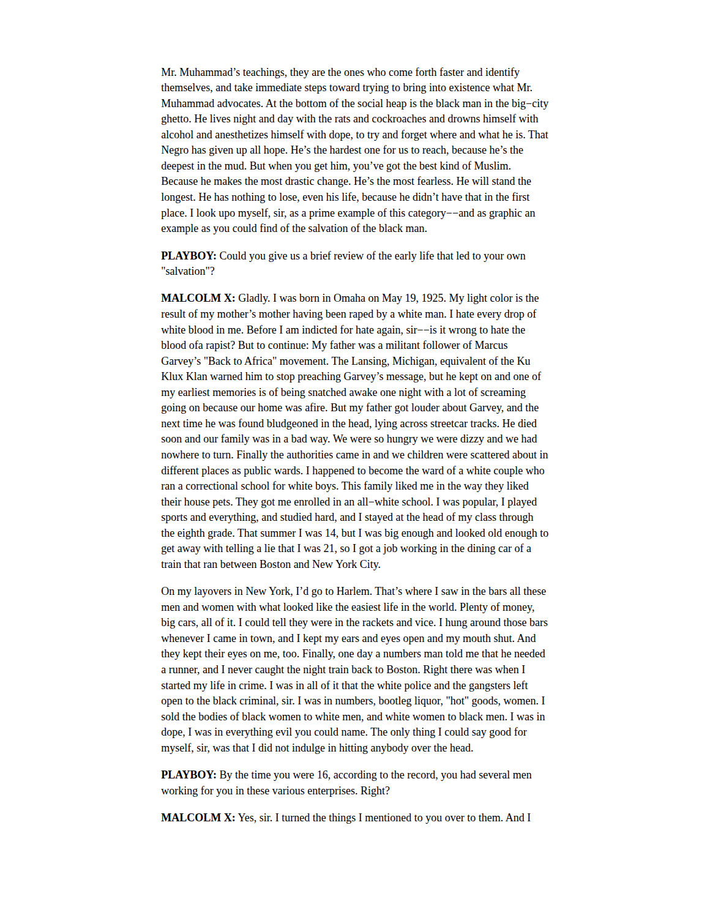Mr. Muhammad’s teachings, they are the ones who come forth faster and identify themselves, and take immediate steps toward trying to bring into existence what Mr. Muhammad advocates. At the bottom of the social heap is the black man in the big−city ghetto. He lives night and day with the rats and cockroaches and drowns himself with alcohol and anesthetizes himself with dope, to try and forget where and what he is. That Negro has given up all hope. He’s the hardest one for us to reach, because he’s the deepest in the mud. But when you get him, you’ve got the best kind of Muslim. Because he makes the most drastic change. He’s the most fearless. He will stand the longest. He has nothing to lose, even his life, because he didn’t have that in the first place. I look upo myself, sir, as a prime example of this category−−and as graphic an example as you could find of the salvation of the black man.
PLAYBOY: Could you give us a brief review of the early life that led to your own "salvation"?
MALCOLM X: Gladly. I was born in Omaha on May 19, 1925. My light color is the result of my mother’s mother having been raped by a white man. I hate every drop of white blood in me. Before I am indicted for hate again, sir−−is it wrong to hate the blood ofa rapist? But to continue: My father was a militant follower of Marcus Garvey’s "Back to Africa" movement. The Lansing, Michigan, equivalent of the Ku Klux Klan warned him to stop preaching Garvey’s message, but he kept on and one of my earliest memories is of being snatched awake one night with a lot of screaming going on because our home was afire. But my father got louder about Garvey, and the next time he was found bludgeoned in the head, lying across streetcar tracks. He died soon and our family was in a bad way. We were so hungry we were dizzy and we had nowhere to turn. Finally the authorities came in and we children were scattered about in different places as public wards. I happened to become the ward of a white couple who ran a correctional school for white boys. This family liked me in the way they liked their house pets. They got me enrolled in an all−white school. I was popular, I played sports and everything, and studied hard, and I stayed at the head of my class through the eighth grade. That summer I was 14, but I was big enough and looked old enough to get away with telling a lie that I was 21, so I got a job working in the dining car of a train that ran between Boston and New York City.
On my layovers in New York, I’d go to Harlem. That’s where I saw in the bars all these men and women with what looked like the easiest life in the world. Plenty of money, big cars, all of it. I could tell they were in the rackets and vice. I hung around those bars whenever I came in town, and I kept my ears and eyes open and my mouth shut. And they kept their eyes on me, too. Finally, one day a numbers man told me that he needed a runner, and I never caught the night train back to Boston. Right there was when I started my life in crime. I was in all of it that the white police and the gangsters left open to the black criminal, sir. I was in numbers, bootleg liquor, "hot" goods, women. I sold the bodies of black women to white men, and white women to black men. I was in dope, I was in everything evil you could name. The only thing I could say good for myself, sir, was that I did not indulge in hitting anybody over the head.
PLAYBOY: By the time you were 16, according to the record, you had several men working for you in these various enterprises. Right?
MALCOLM X: Yes, sir. I turned the things I mentioned to you over to them. And I